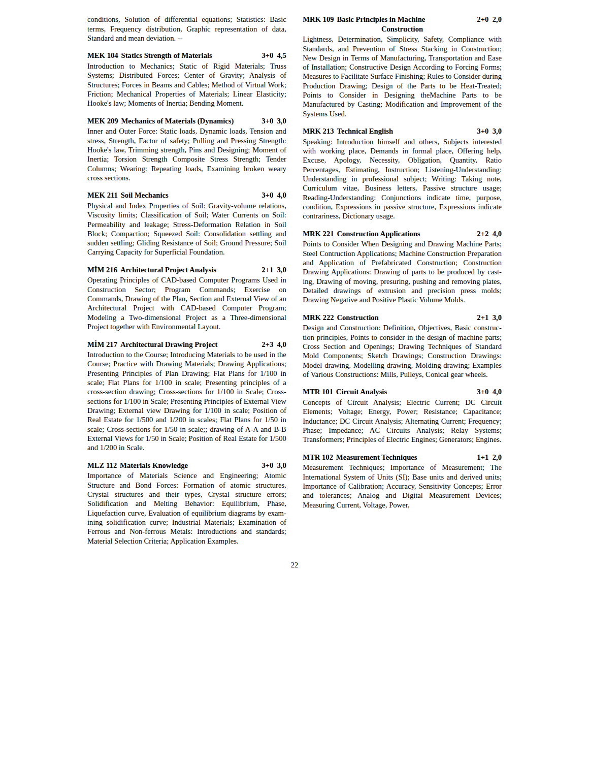conditions, Solution of differential equations; Statistics: Basic terms, Frequency distribution, Graphic representation of data, Standard and mean deviation. --
MEK 104 Statics Strength of Materials 3+0 4,5 Introduction to Mechanics; Static of Rigid Materials; Truss Systems; Distributed Forces; Center of Gravity; Analysis of Structures; Forces in Beams and Cables; Method of Virtual Work; Friction; Mechanical Properties of Materials; Linear Elasticity; Hooke's law; Moments of Inertia; Bending Moment.
MEK 209 Mechanics of Materials (Dynamics) 3+0 3,0 Inner and Outer Force: Static loads, Dynamic loads, Tension and stress, Strength, Factor of safety; Pulling and Pressing Strength: Hooke's law, Trimming strength, Pins and Designing; Moment of Inertia; Torsion Strength Composite Stress Strength; Tender Columns; Wearing: Repeating loads, Examining broken weary cross sections.
MEK 211 Soil Mechanics 3+0 4,0 Physical and Index Properties of Soil: Gravity-volume relations, Viscosity limits; Classification of Soil; Water Currents on Soil: Permeability and leakage; Stress-Deformation Relation in Soil Block; Compaction; Squeezed Soil: Consolidation settling and sudden settling; Gliding Resistance of Soil; Ground Pressure; Soil Carrying Capacity for Superficial Foundation.
MİM 216 Architectural Project Analysis 2+1 3,0 Operating Principles of CAD-based Computer Programs Used in Construction Sector; Program Commands; Exercise on Commands, Drawing of the Plan, Section and External View of an Architectural Project with CAD-based Computer Program; Modeling a Two-dimensional Project as a Three-dimensional Project together with Environmental Layout.
MİM 217 Architectural Drawing Project 2+3 4,0 Introduction to the Course; Introducing Materials to be used in the Course; Practice with Drawing Materials; Drawing Applications; Presenting Principles of Plan Drawing; Flat Plans for 1/100 in scale; Flat Plans for 1/100 in scale; Presenting principles of a cross-section drawing; Cross-sections for 1/100 in Scale; Cross-sections for 1/100 in Scale; Presenting Principles of External View Drawing; External view Drawing for 1/100 in scale; Position of Real Estate for 1/500 and 1/200 in scales; Flat Plans for 1/50 in scale; Cross-sections for 1/50 in scale;; drawing of A-A and B-B External Views for 1/50 in Scale; Position of Real Estate for 1/500 and 1/200 in Scale.
MLZ 112 Materials Knowledge 3+0 3,0 Importance of Materials Science and Engineering; Atomic Structure and Bond Forces: Formation of atomic structures, Crystal structures and their types, Crystal structure errors; Solidification and Melting Behavior: Equilibrium, Phase, Liquefaction curve, Evaluation of equilibrium diagrams by examining solidification curve; Industrial Materials; Examination of Ferrous and Non-ferrous Metals: Introductions and standards; Material Selection Criteria; Application Examples.
MRK 109 Basic Principles in Machine 2+0 2,0 Construction Lightness, Determination, Simplicity, Safety, Compliance with Standards, and Prevention of Stress Stacking in Construction; New Design in Terms of Manufacturing, Transportation and Ease of Installation; Constructive Design According to Forcing Forms; Measures to Facilitate Surface Finishing; Rules to Consider during Production Drawing; Design of the Parts to be Heat-Treated; Points to Consider in Designing theMachine Parts to be Manufactured by Casting; Modification and Improvement of the Systems Used.
MRK 213 Technical English 3+0 3,0 Speaking: Introduction himself and others, Subjects interested with working place, Demands in formal place, Offering help, Excuse, Apology, Necessity, Obligation, Quantity, Ratio Percentages, Estimating, Instruction; Listening-Understanding: Understanding in professional subject; Writing: Taking note, Curriculum vitae, Business letters, Passive structure usage; Reading-Understanding: Conjunctions indicate time, purpose, condition, Expressions in passive structure, Expressions indicate contrariness, Dictionary usage.
MRK 221 Construction Applications 2+2 4,0 Points to Consider When Designing and Drawing Machine Parts; Steel Contruction Applications; Machine Construction Preparation and Application of Prefabricated Construction; Construction Drawing Applications: Drawing of parts to be produced by casting, Drawing of moving, presuring, pushing and removing plates, Detailed drawings of extrusion and precision press molds; Drawing Negative and Positive Plastic Volume Molds.
MRK 222 Construction 2+1 3,0 Design and Construction: Definition, Objectives, Basic construction principles, Points to consider in the design of machine parts; Cross Section and Openings; Drawing Techniques of Standard Mold Components; Sketch Drawings; Construction Drawings: Model drawing, Modelling drawing, Molding drawing; Examples of Various Constructions: Mills, Pulleys, Conical gear wheels.
MTR 101 Circuit Analysis 3+0 4,0 Concepts of Circuit Analysis; Electric Current; DC Circuit Elements; Voltage; Energy, Power; Resistance; Capacitance; Inductance; DC Circuit Analysis; Alternating Current; Frequency; Phase; Impedance; AC Circuits Analysis; Relay Systems; Transformers; Principles of Electric Engines; Generators; Engines.
MTR 102 Measurement Techniques 1+1 2,0 Measurement Techniques; Importance of Measurement; The International System of Units (SI); Base units and derived units; Importance of Calibration; Accuracy, Sensitivity Concepts; Error and tolerances; Analog and Digital Measurement Devices; Measuring Current, Voltage, Power,
22